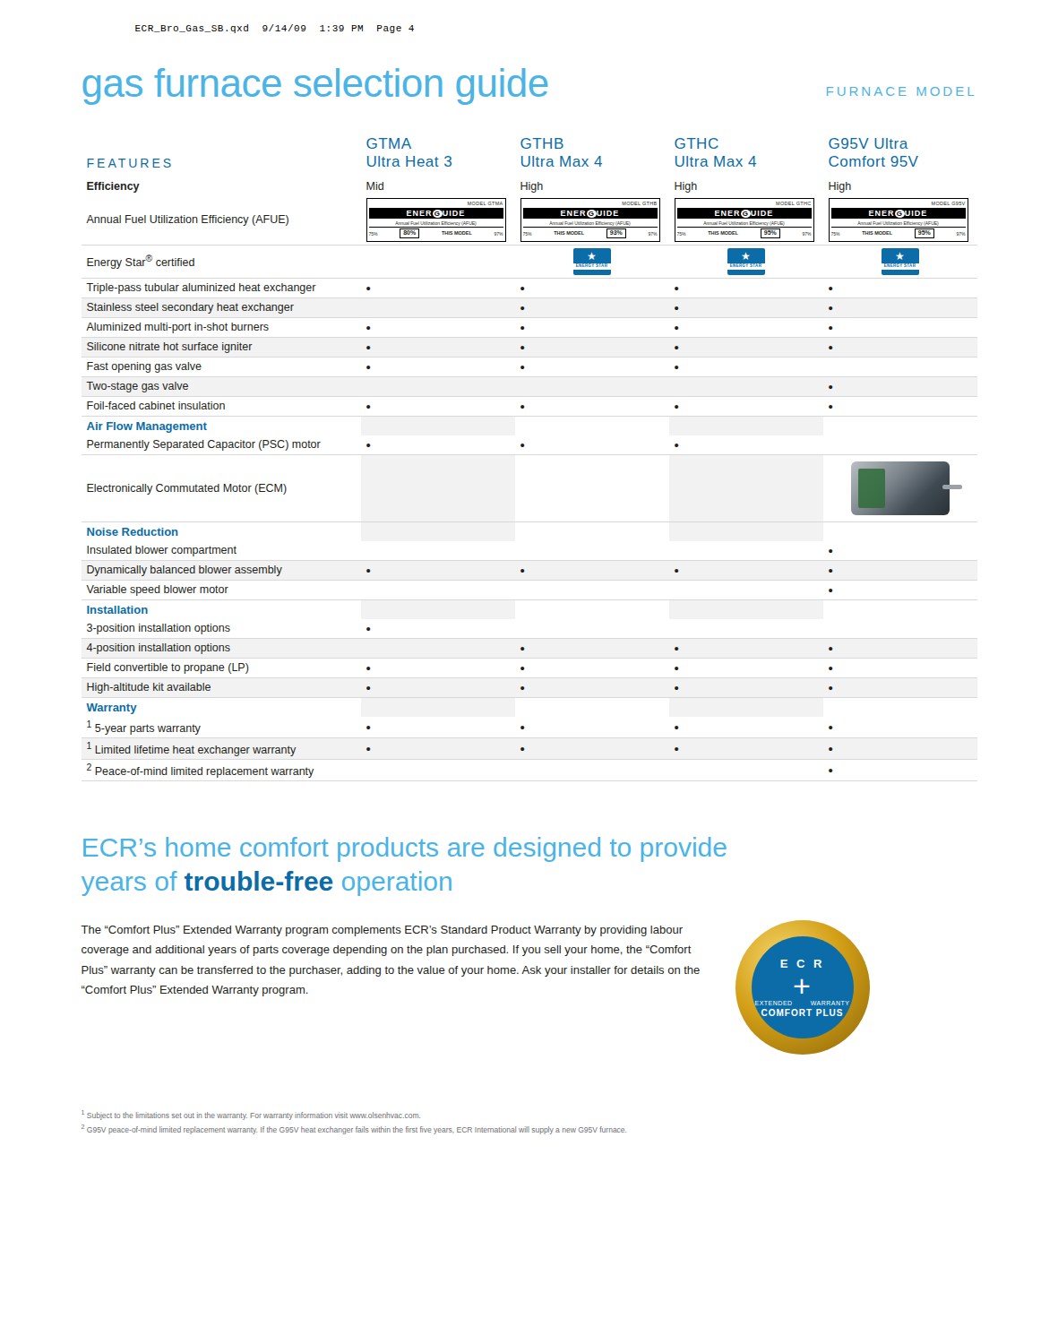ECR_Bro_Gas_SB.qxd 9/14/09 1:39 PM Page 4
gas furnace selection guide
FURNACE MODEL
| FEATURES | GTMA Ultra Heat 3 | GTHB Ultra Max 4 | GTHC Ultra Max 4 | G95V Ultra Comfort 95V |
| --- | --- | --- | --- | --- |
| Efficiency | Mid | High | High | High |
| Annual Fuel Utilization Efficiency (AFUE) | MODEL GTMA ENER G UIDE Annual Fuel Utilization Efficiency (AFUE) 75% 80% THIS MODEL 97% | MODEL GTHB ENER G UIDE Annual Fuel Utilization Efficiency (AFUE) 75% THIS MODEL 93% 97% | MODEL GTHC ENER G UIDE Annual Fuel Utilization Efficiency (AFUE) 75% THIS MODEL 95% 97% | MODEL G95V ENER G UIDE Annual Fuel Utilization Efficiency (AFUE) 75% THIS MODEL 95% 97% |
| Energy Star ® certified | | ★ ENERGY STAR | ★ ENERGY STAR | ★ ENERGY STAR |
| Triple-pass tubular aluminized heat exchanger | • | • | • | • |
| Stainless steel secondary heat exchanger | | • | • | • |
| Aluminized multi-port in-shot burners | • | • | • | • |
| Silicone nitrate hot surface igniter | • | • | • | • |
| Fast opening gas valve | • | • | • | |
| Two-stage gas valve | | | | • |
| Foil-faced cabinet insulation | • | • | • | • |
| Air Flow Management | | | | |
| Permanently Separated Capacitor (PSC) motor | • | • | • | |
| Electronically Commutated Motor (ECM) | | | | |
| Noise Reduction | | | | |
| Insulated blower compartment | | | | • |
| Dynamically balanced blower assembly | • | • | • | • |
| Variable speed blower motor | | | | • |
| Installation | | | | |
| 3-position installation options | • | | | |
| 4-position installation options | | • | • | • |
| Field convertible to propane (LP) | • | • | • | • |
| High-altitude kit available | • | • | • | • |
| Warranty | | | | |
| 1 5-year parts warranty | • | • | • | • |
| 1 Limited lifetime heat exchanger warranty | • | • | • | • |
| 2 Peace-of-mind limited replacement warranty | | | | • |
ECR’s home comfort products are designed to provide
years of trouble-free operation
The “Comfort Plus” Extended Warranty program complements ECR’s Standard Product Warranty by providing labour coverage and additional years of parts coverage depending on the plan purchased. If you sell your home, the “Comfort Plus” warranty can be transferred to the purchaser, adding to the value of your home. Ask your installer for details on the “Comfort Plus” Extended Warranty program.
E C R
+
EXTENDED WARRANTY
COMFORT PLUS
1 Subject to the limitations set out in the warranty. For warranty information visit www.olsenhvac.com.
2 G95V peace-of-mind limited replacement warranty. If the G95V heat exchanger fails within the first five years, ECR International will supply a new G95V furnace.